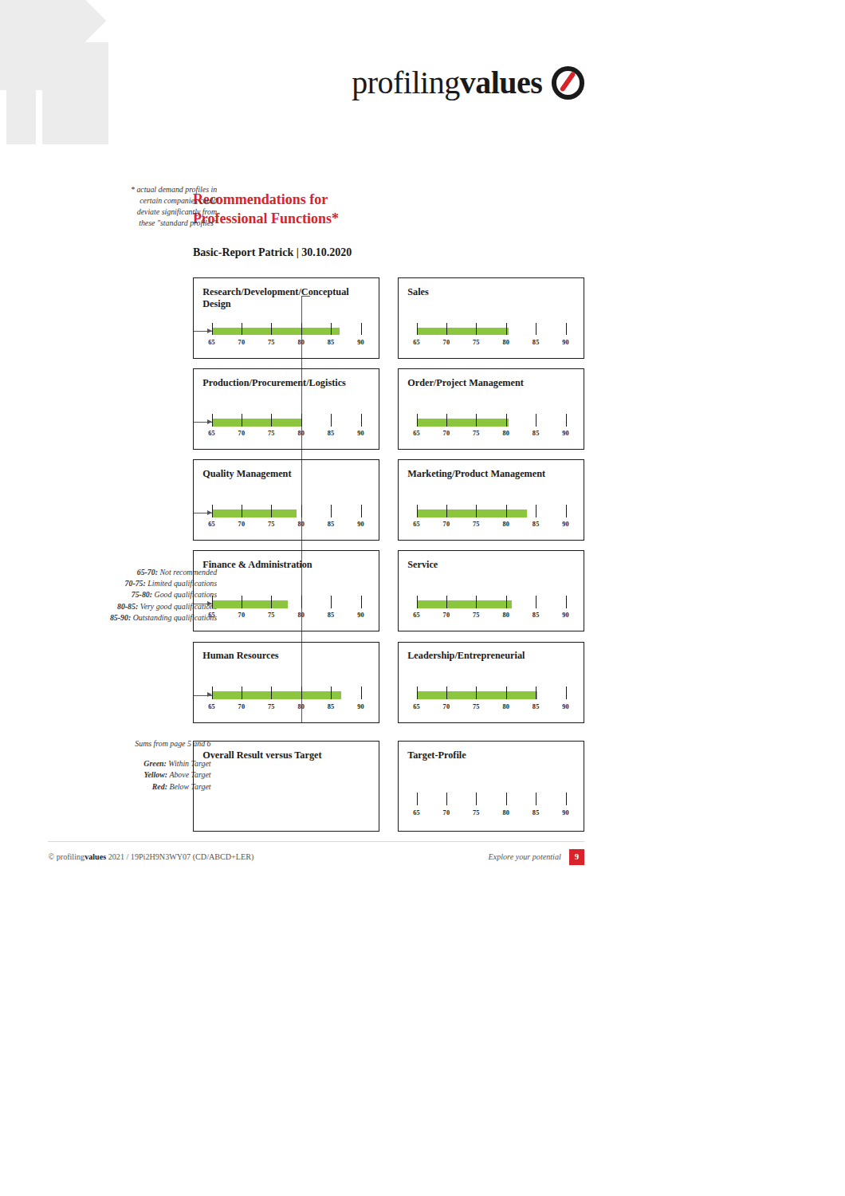profiling values
* actual demand profiles in
certain companies could
deviate significantly from
these "standard profiles"
Recommendations for
Professional Functions*
Basic-Report Patrick | 30.10.2020
65-70: Not recommended
70-75: Limited qualifications
75-80: Good qualifications
80-85: Very good qualifications
85-90: Outstanding qualifications
Research/Development/Conceptual Design
65
70
75
80
85
90
Sales
65
70
75
80
85
90
Production/Procurement/Logistics
65
70
75
80
85
90
Order/Project Management
65
70
75
80
85
90
Quality Management
65
70
75
80
85
90
Marketing/Product Management
65
70
75
80
85
90
Finance & Administration
65
70
75
80
85
90
Service
65
70
75
80
85
90
Human Resources
65
70
75
80
85
90
Leadership/Entrepreneurial
65
70
75
80
85
90
Sums from page 5 and 6
Green: Within Target
Yellow: Above Target
Red: Below Target
Overall Result versus Target
Target-Profile
65
70
75
80
85
90
© profilingvalues 2021 / 19Pi2H9N3WY07 (CD/ABCD+LER)
Explore your potential 9